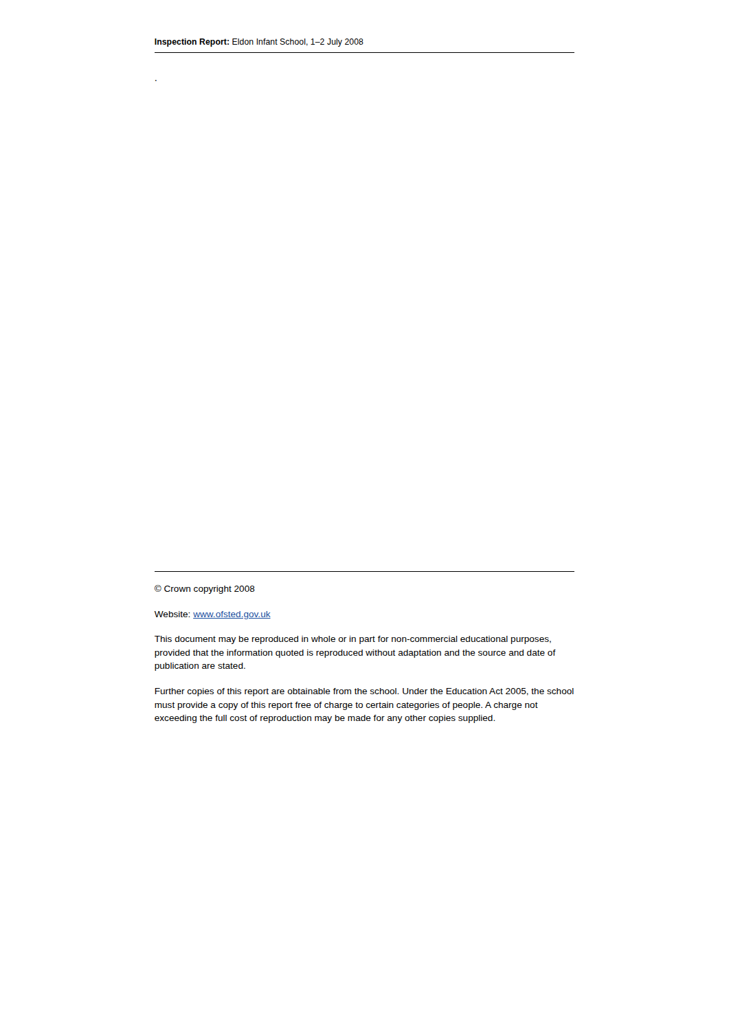Inspection Report: Eldon Infant School, 1–2 July 2008
.
© Crown copyright 2008
Website: www.ofsted.gov.uk
This document may be reproduced in whole or in part for non-commercial educational purposes, provided that the information quoted is reproduced without adaptation and the source and date of publication are stated.
Further copies of this report are obtainable from the school. Under the Education Act 2005, the school must provide a copy of this report free of charge to certain categories of people. A charge not exceeding the full cost of reproduction may be made for any other copies supplied.